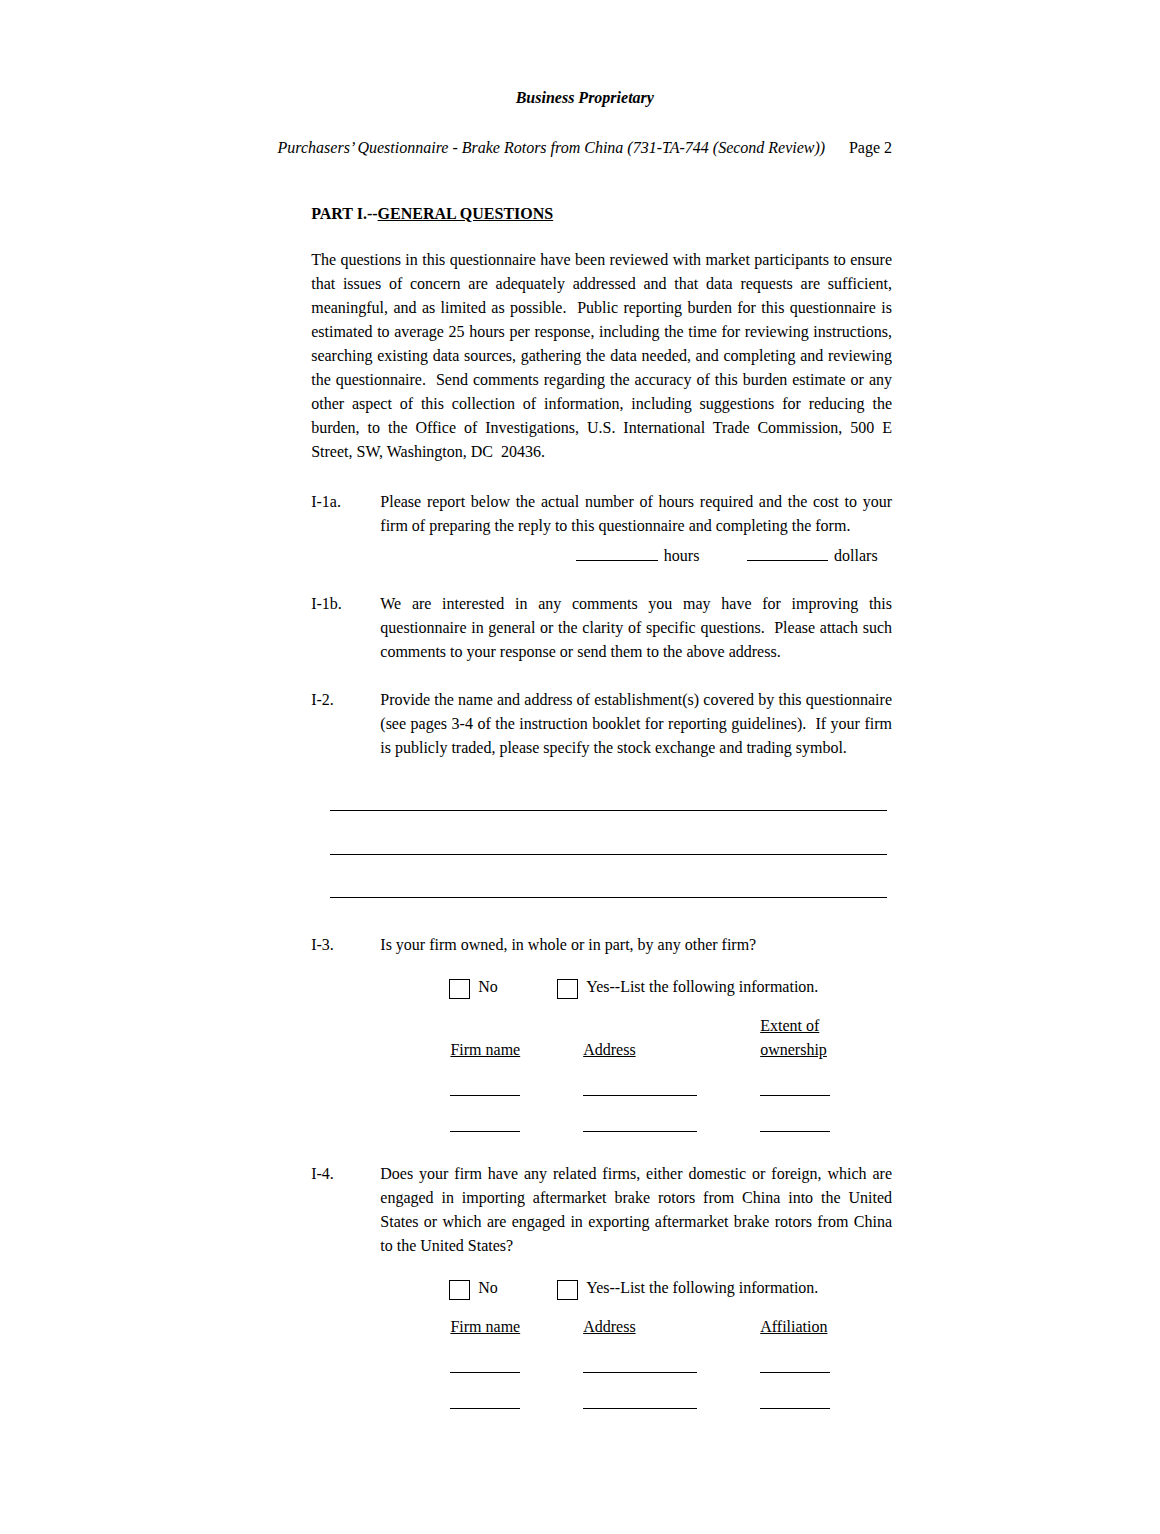Business Proprietary
Purchasers’ Questionnaire - Brake Rotors from China (731-TA-744 (Second Review))
Page 2
PART I.--GENERAL QUESTIONS
The questions in this questionnaire have been reviewed with market participants to ensure that issues of concern are adequately addressed and that data requests are sufficient, meaningful, and as limited as possible. Public reporting burden for this questionnaire is estimated to average 25 hours per response, including the time for reviewing instructions, searching existing data sources, gathering the data needed, and completing and reviewing the questionnaire. Send comments regarding the accuracy of this burden estimate or any other aspect of this collection of information, including suggestions for reducing the burden, to the Office of Investigations, U.S. International Trade Commission, 500 E Street, SW, Washington, DC 20436.
I-1a.
Please report below the actual number of hours required and the cost to your firm of preparing the reply to this questionnaire and completing the form.
hours dollars
I-1b.
We are interested in any comments you may have for improving this questionnaire in general or the clarity of specific questions. Please attach such comments to your response or send them to the above address.
I-2.
Provide the name and address of establishment(s) covered by this questionnaire (see pages 3-4 of the instruction booklet for reporting guidelines). If your firm is publicly traded, please specify the stock exchange and trading symbol.
I-3.
Is your firm owned, in whole or in part, by any other firm?
No Yes--List the following information.
| Firm name | Address | Extent of ownership |
| --- | --- | --- |
I-4.
Does your firm have any related firms, either domestic or foreign, which are engaged in importing aftermarket brake rotors from China into the United States or which are engaged in exporting aftermarket brake rotors from China to the United States?
No Yes--List the following information.
| Firm name | Address | Affiliation |
| --- | --- | --- |